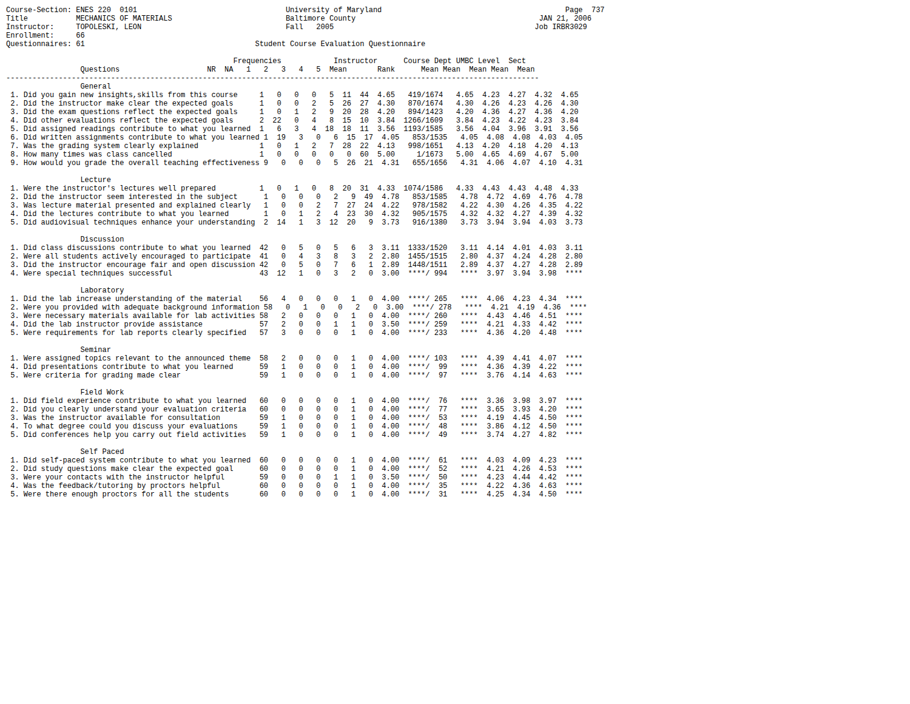Course-Section: ENES 220  0101                                  University of Maryland                                          Page  737
Title           MECHANICS OF MATERIALS                          Baltimore County                                          JAN 21, 2006
Instructor:     TOPOLESKI, LEON                                 Fall   2005                                              Job IRBR3029
Enrollment:     66
Questionnaires: 61                                       Student Course Evaluation Questionnaire

                                                    Frequencies            Instructor      Course Dept UMBC Level  Sect
                 Questions                    NR  NA   1   2   3   4   5  Mean       Rank      Mean Mean  Mean Mean  Mean
--------------------------------------------------------------------------------------------------------------------------
                 General
 1. Did you gain new insights,skills from this course     1   0   0   0   5  11  44  4.65   419/1674   4.65  4.23  4.27  4.32  4.65
 2. Did the instructor make clear the expected goals      1   0   0   2   5  26  27  4.30   870/1674   4.30  4.26  4.23  4.26  4.30
 3. Did the exam questions reflect the expected goals     1   0   1   2   9  20  28  4.20   894/1423   4.20  4.36  4.27  4.36  4.20
 4. Did other evaluations reflect the expected goals      2  22   0   4   8  15  10  3.84  1266/1609   3.84  4.23  4.22  4.23  3.84
 5. Did assigned readings contribute to what you learned  1   6   3   4  18  18  11  3.56  1193/1585   3.56  4.04  3.96  3.91  3.56
 6. Did written assignments contribute to what you learned 1  19   3   0   6  15  17  4.05   853/1535   4.05  4.08  4.08  4.03  4.05
 7. Was the grading system clearly explained              1   0   1   2   7  28  22  4.13   998/1651   4.13  4.20  4.18  4.20  4.13
 8. How many times was class cancelled                    1   0   0   0   0   0  60  5.00     1/1673   5.00  4.65  4.69  4.67  5.00
 9. How would you grade the overall teaching effectiveness 9   0   0   0   5  26  21  4.31   655/1656   4.31  4.06  4.07  4.10  4.31

                 Lecture
 1. Were the instructor's lectures well prepared          1   0   1   0   8  20  31  4.33  1074/1586   4.33  4.43  4.43  4.48  4.33
 2. Did the instructor seem interested in the subject      1   0   0   0   2   9  49  4.78   853/1585   4.78  4.72  4.69  4.76  4.78
 3. Was lecture material presented and explained clearly   1   0   0   2   7  27  24  4.22   978/1582   4.22  4.30  4.26  4.35  4.22
 4. Did the lectures contribute to what you learned        1   0   1   2   4  23  30  4.32   905/1575   4.32  4.32  4.27  4.39  4.32
 5. Did audiovisual techniques enhance your understanding  2  14   1   3  12  20   9  3.73   916/1380   3.73  3.94  3.94  4.03  3.73

                 Discussion
 1. Did class discussions contribute to what you learned  42   0   5   0   5   6   3  3.11  1333/1520   3.11  4.14  4.01  4.03  3.11
 2. Were all students actively encouraged to participate  41   0   4   3   8   3   2  2.80  1455/1515   2.80  4.37  4.24  4.28  2.80
 3. Did the instructor encourage fair and open discussion 42   0   5   0   7   6   1  2.89  1448/1511   2.89  4.37  4.27  4.28  2.89
 4. Were special techniques successful                    43  12   1   0   3   2   0  3.00  ****/ 994   ****  3.97  3.94  3.98  ****

                 Laboratory
 1. Did the lab increase understanding of the material    56   4   0   0   0   1   0  4.00  ****/ 265   ****  4.06  4.23  4.34  ****
 2. Were you provided with adequate background information 58   0   1   0   0   2   0  3.00  ****/ 278   ****  4.21  4.19  4.36  ****
 3. Were necessary materials available for lab activities 58   2   0   0   0   1   0  4.00  ****/ 260   ****  4.43  4.46  4.51  ****
 4. Did the lab instructor provide assistance             57   2   0   0   1   1   0  3.50  ****/ 259   ****  4.21  4.33  4.42  ****
 5. Were requirements for lab reports clearly specified   57   3   0   0   0   1   0  4.00  ****/ 233   ****  4.36  4.20  4.48  ****

                 Seminar
 1. Were assigned topics relevant to the announced theme  58   2   0   0   0   1   0  4.00  ****/ 103   ****  4.39  4.41  4.07  ****
 4. Did presentations contribute to what you learned      59   1   0   0   0   1   0  4.00  ****/  99   ****  4.36  4.39  4.22  ****
 5. Were criteria for grading made clear                  59   1   0   0   0   1   0  4.00  ****/  97   ****  3.76  4.14  4.63  ****

                 Field Work
 1. Did field experience contribute to what you learned   60   0   0   0   0   1   0  4.00  ****/  76   ****  3.36  3.98  3.97  ****
 2. Did you clearly understand your evaluation criteria   60   0   0   0   0   1   0  4.00  ****/  77   ****  3.65  3.93  4.20  ****
 3. Was the instructor available for consultation         59   1   0   0   0   1   0  4.00  ****/  53   ****  4.19  4.45  4.50  ****
 4. To what degree could you discuss your evaluations     59   1   0   0   0   1   0  4.00  ****/  48   ****  3.86  4.12  4.50  ****
 5. Did conferences help you carry out field activities   59   1   0   0   0   1   0  4.00  ****/  49   ****  3.74  4.27  4.82  ****

                 Self Paced
 1. Did self-paced system contribute to what you learned  60   0   0   0   0   1   0  4.00  ****/  61   ****  4.03  4.09  4.23  ****
 2. Did study questions make clear the expected goal      60   0   0   0   0   1   0  4.00  ****/  52   ****  4.21  4.26  4.53  ****
 3. Were your contacts with the instructor helpful        59   0   0   0   1   1   0  3.50  ****/  50   ****  4.23  4.44  4.42  ****
 4. Was the feedback/tutoring by proctors helpful         60   0   0   0   0   1   0  4.00  ****/  35   ****  4.22  4.36  4.63  ****
 5. Were there enough proctors for all the students       60   0   0   0   0   1   0  4.00  ****/  31   ****  4.25  4.34  4.50  ****